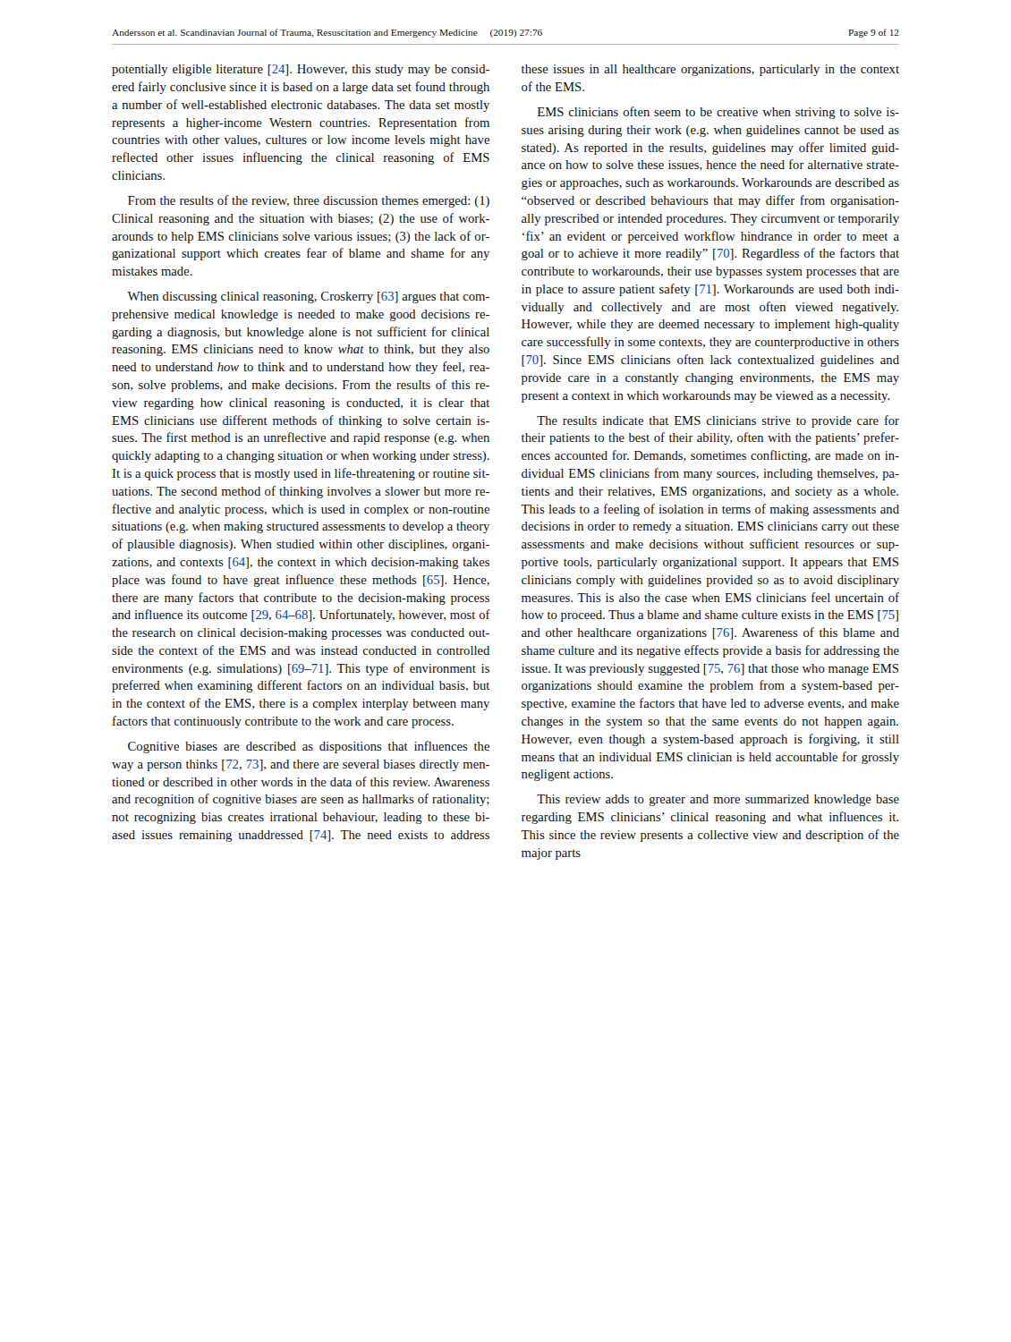Andersson et al. Scandinavian Journal of Trauma, Resuscitation and Emergency Medicine(2019) 27:76 Page 9 of 12
potentially eligible literature [24]. However, this study may be considered fairly conclusive since it is based on a large data set found through a number of well-established electronic databases. The data set mostly represents a higher-income Western countries. Representation from countries with other values, cultures or low income levels might have reflected other issues influencing the clinical reasoning of EMS clinicians.
From the results of the review, three discussion themes emerged: (1) Clinical reasoning and the situation with biases; (2) the use of workarounds to help EMS clinicians solve various issues; (3) the lack of organizational support which creates fear of blame and shame for any mistakes made.
When discussing clinical reasoning, Croskerry [63] argues that comprehensive medical knowledge is needed to make good decisions regarding a diagnosis, but knowledge alone is not sufficient for clinical reasoning. EMS clinicians need to know what to think, but they also need to understand how to think and to understand how they feel, reason, solve problems, and make decisions. From the results of this review regarding how clinical reasoning is conducted, it is clear that EMS clinicians use different methods of thinking to solve certain issues. The first method is an unreflective and rapid response (e.g. when quickly adapting to a changing situation or when working under stress). It is a quick process that is mostly used in life-threatening or routine situations. The second method of thinking involves a slower but more reflective and analytic process, which is used in complex or non-routine situations (e.g. when making structured assessments to develop a theory of plausible diagnosis). When studied within other disciplines, organizations, and contexts [64], the context in which decision-making takes place was found to have great influence these methods [65]. Hence, there are many factors that contribute to the decision-making process and influence its outcome [29, 64–68]. Unfortunately, however, most of the research on clinical decision-making processes was conducted outside the context of the EMS and was instead conducted in controlled environments (e.g. simulations) [69–71]. This type of environment is preferred when examining different factors on an individual basis, but in the context of the EMS, there is a complex interplay between many factors that continuously contribute to the work and care process.
Cognitive biases are described as dispositions that influences the way a person thinks [72, 73], and there are several biases directly mentioned or described in other words in the data of this review. Awareness and recognition of cognitive biases are seen as hallmarks of rationality; not recognizing bias creates irrational behaviour, leading to these biased issues remaining unaddressed [74]. The need exists to address these issues in all healthcare organizations, particularly in the context of the EMS.
EMS clinicians often seem to be creative when striving to solve issues arising during their work (e.g. when guidelines cannot be used as stated). As reported in the results, guidelines may offer limited guidance on how to solve these issues, hence the need for alternative strategies or approaches, such as workarounds. Workarounds are described as “observed or described behaviours that may differ from organisationally prescribed or intended procedures. They circumvent or temporarily ‘fix’ an evident or perceived workflow hindrance in order to meet a goal or to achieve it more readily” [70]. Regardless of the factors that contribute to workarounds, their use bypasses system processes that are in place to assure patient safety [71]. Workarounds are used both individually and collectively and are most often viewed negatively. However, while they are deemed necessary to implement high-quality care successfully in some contexts, they are counterproductive in others [70]. Since EMS clinicians often lack contextualized guidelines and provide care in a constantly changing environments, the EMS may present a context in which workarounds may be viewed as a necessity.
The results indicate that EMS clinicians strive to provide care for their patients to the best of their ability, often with the patients’ preferences accounted for. Demands, sometimes conflicting, are made on individual EMS clinicians from many sources, including themselves, patients and their relatives, EMS organizations, and society as a whole. This leads to a feeling of isolation in terms of making assessments and decisions in order to remedy a situation. EMS clinicians carry out these assessments and make decisions without sufficient resources or supportive tools, particularly organizational support. It appears that EMS clinicians comply with guidelines provided so as to avoid disciplinary measures. This is also the case when EMS clinicians feel uncertain of how to proceed. Thus a blame and shame culture exists in the EMS [75] and other healthcare organizations [76]. Awareness of this blame and shame culture and its negative effects provide a basis for addressing the issue. It was previously suggested [75, 76] that those who manage EMS organizations should examine the problem from a system-based perspective, examine the factors that have led to adverse events, and make changes in the system so that the same events do not happen again. However, even though a system-based approach is forgiving, it still means that an individual EMS clinician is held accountable for grossly negligent actions.
This review adds to greater and more summarized knowledge base regarding EMS clinicians’ clinical reasoning and what influences it. This since the review presents a collective view and description of the major parts